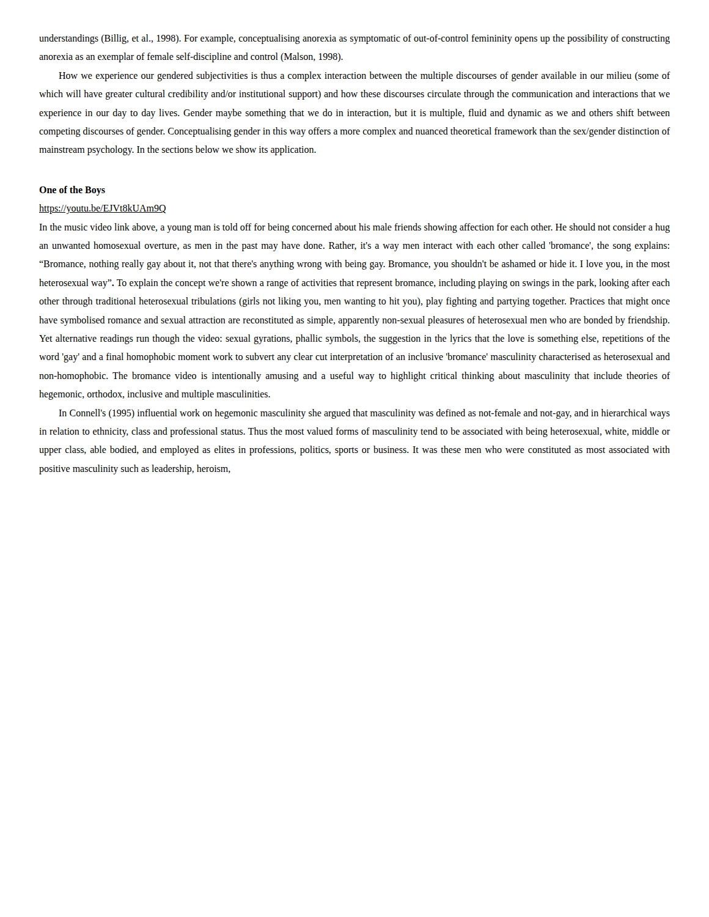understandings (Billig, et al., 1998). For example, conceptualising anorexia as symptomatic of out-of-control femininity opens up the possibility of constructing anorexia as an exemplar of female self-discipline and control (Malson, 1998).
How we experience our gendered subjectivities is thus a complex interaction between the multiple discourses of gender available in our milieu (some of which will have greater cultural credibility and/or institutional support) and how these discourses circulate through the communication and interactions that we experience in our day to day lives. Gender maybe something that we do in interaction, but it is multiple, fluid and dynamic as we and others shift between competing discourses of gender. Conceptualising gender in this way offers a more complex and nuanced theoretical framework than the sex/gender distinction of mainstream psychology. In the sections below we show its application.
One of the Boys
https://youtu.be/EJVt8kUAm9Q
In the music video link above, a young man is told off for being concerned about his male friends showing affection for each other. He should not consider a hug an unwanted homosexual overture, as men in the past may have done. Rather, it's a way men interact with each other called 'bromance', the song explains: “Bromance, nothing really gay about it, not that there's anything wrong with being gay. Bromance, you shouldn't be ashamed or hide it. I love you, in the most heterosexual way”. To explain the concept we're shown a range of activities that represent bromance, including playing on swings in the park, looking after each other through traditional heterosexual tribulations (girls not liking you, men wanting to hit you), play fighting and partying together. Practices that might once have symbolised romance and sexual attraction are reconstituted as simple, apparently non-sexual pleasures of heterosexual men who are bonded by friendship. Yet alternative readings run though the video: sexual gyrations, phallic symbols, the suggestion in the lyrics that the love is something else, repetitions of the word 'gay' and a final homophobic moment work to subvert any clear cut interpretation of an inclusive 'bromance' masculinity characterised as heterosexual and non-homophobic. The bromance video is intentionally amusing and a useful way to highlight critical thinking about masculinity that include theories of hegemonic, orthodox, inclusive and multiple masculinities.
In Connell's (1995) influential work on hegemonic masculinity she argued that masculinity was defined as not-female and not-gay, and in hierarchical ways in relation to ethnicity, class and professional status. Thus the most valued forms of masculinity tend to be associated with being heterosexual, white, middle or upper class, able bodied, and employed as elites in professions, politics, sports or business. It was these men who were constituted as most associated with positive masculinity such as leadership, heroism,